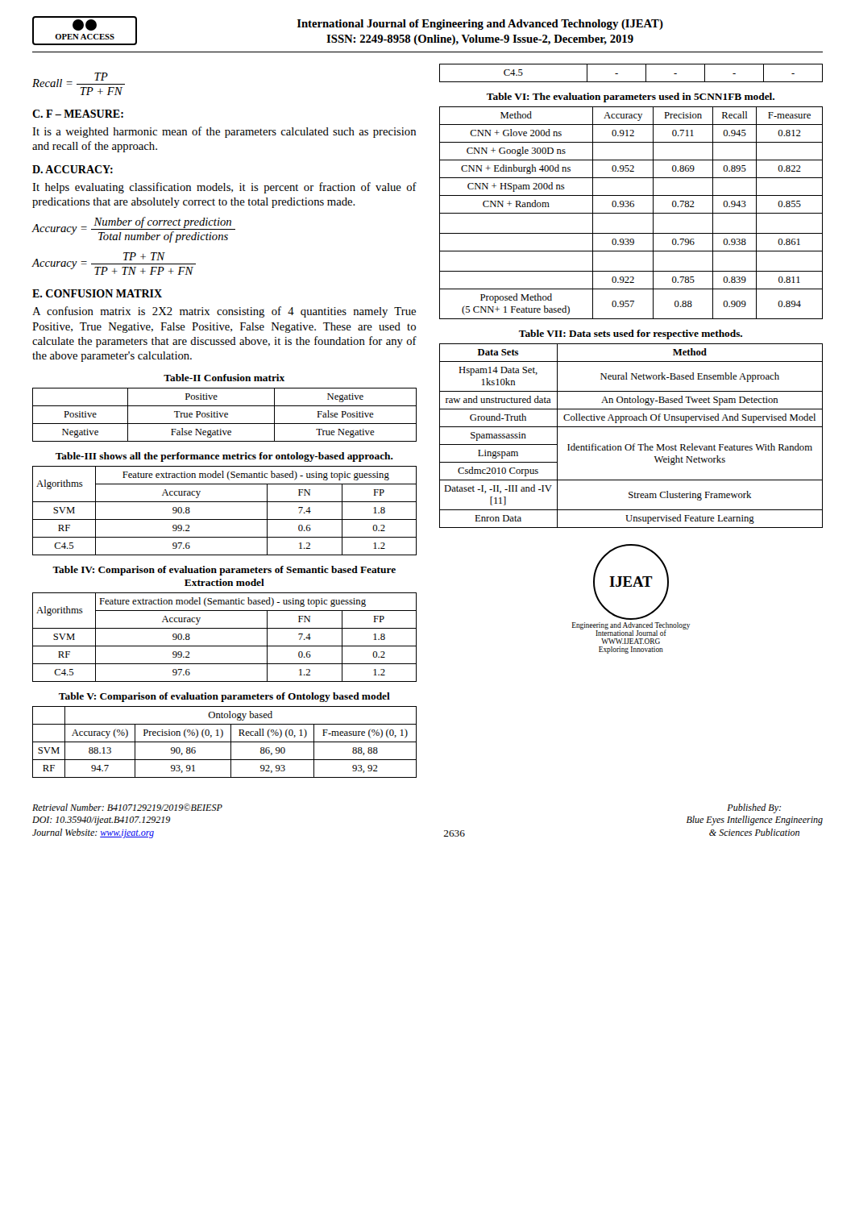OPEN ACCESS
International Journal of Engineering and Advanced Technology (IJEAT)
ISSN: 2249-8958 (Online), Volume-9 Issue-2, December, 2019
Recall = TP TP + FN
C. F – MEASURE:
It is a weighted harmonic mean of the parameters calculated such as precision and recall of the approach.
D. ACCURACY:
It helps evaluating classification models, it is percent or fraction of value of predications that are absolutely correct to the total predictions made.
Accuracy = Number of correct prediction Total number of predictions
Accuracy = TP + TN TP + TN + FP + FN
E. CONFUSION MATRIX
A confusion matrix is 2X2 matrix consisting of 4 quantities namely True Positive, True Negative, False Positive, False Negative. These are used to calculate the parameters that are discussed above, it is the foundation for any of the above parameter's calculation.
Table-II Confusion matrix
| | Positive | Negative |
| Positive | True Positive | False Positive |
| Negative | False Negative | True Negative |
Table-III shows all the performance metrics for ontology-based approach.
| Algorithms | Feature extraction model (Semantic based) - using topic guessing |
| Accuracy | FN | FP |
| SVM | 90.8 | 7.4 | 1.8 |
| RF | 99.2 | 0.6 | 0.2 |
| C4.5 | 97.6 | 1.2 | 1.2 |
Table IV: Comparison of evaluation parameters of Semantic based Feature Extraction model
| Algorithms | Feature extraction model (Semantic based) - using topic guessing |
| Accuracy | FN | FP |
| SVM | 90.8 | 7.4 | 1.8 |
| RF | 99.2 | 0.6 | 0.2 |
| C4.5 | 97.6 | 1.2 | 1.2 |
Table V: Comparison of evaluation parameters of Ontology based model
| | Ontology based |
| | Accuracy (%) | Precision (%) (0, 1) | Recall (%) (0, 1) | F-measure (%) (0, 1) |
| SVM | 88.13 | 90, 86 | 86, 90 | 88, 88 |
| RF | 94.7 | 93, 91 | 92, 93 | 93, 92 |
| C4.5 | - | - | - | - |
Table VI: The evaluation parameters used in 5CNN1FB model.
| Method | Accuracy | Precision | Recall | F-measure |
| CNN + Glove 200d ns | 0.912 | 0.711 | 0.945 | 0.812 |
| CNN + Google 300D ns | | | | |
| CNN + Edinburgh 400d ns | 0.952 | 0.869 | 0.895 | 0.822 |
| CNN + HSpam 200d ns | | | | |
| CNN + Random | 0.936 | 0.782 | 0.943 | 0.855 |
| | 0.939 | 0.796 | 0.938 | 0.861 |
| | 0.922 | 0.785 | 0.839 | 0.811 |
| Proposed Method (5 CNN+ 1 Feature based) | 0.957 | 0.88 | 0.909 | 0.894 |
Table VII: Data sets used for respective methods.
| Data Sets | Method |
| Hspam14 Data Set, 1ks10kn | Neural Network-Based Ensemble Approach |
| raw and unstructured data | An Ontology-Based Tweet Spam Detection |
| Ground-Truth | Collective Approach Of Unsupervised And Supervised Model |
| Spamassassin | Identification Of The Most Relevant Features With Random Weight Networks |
| Lingspam |
| Csdmc2010 Corpus |
| Dataset -I, -II, -III and -IV [11] | Stream Clustering Framework |
| Enron Data | Unsupervised Feature Learning |
IJEAT
Engineering and Advanced Technology
International Journal of
WWW.IJEAT.ORG
Exploring Innovation
Retrieval Number: B4107129219/2019©BEIESP
DOI: 10.35940/ijeat.B4107.129219
Journal Website: www.ijeat.org
2636
Published By:
Blue Eyes Intelligence Engineering
& Sciences Publication